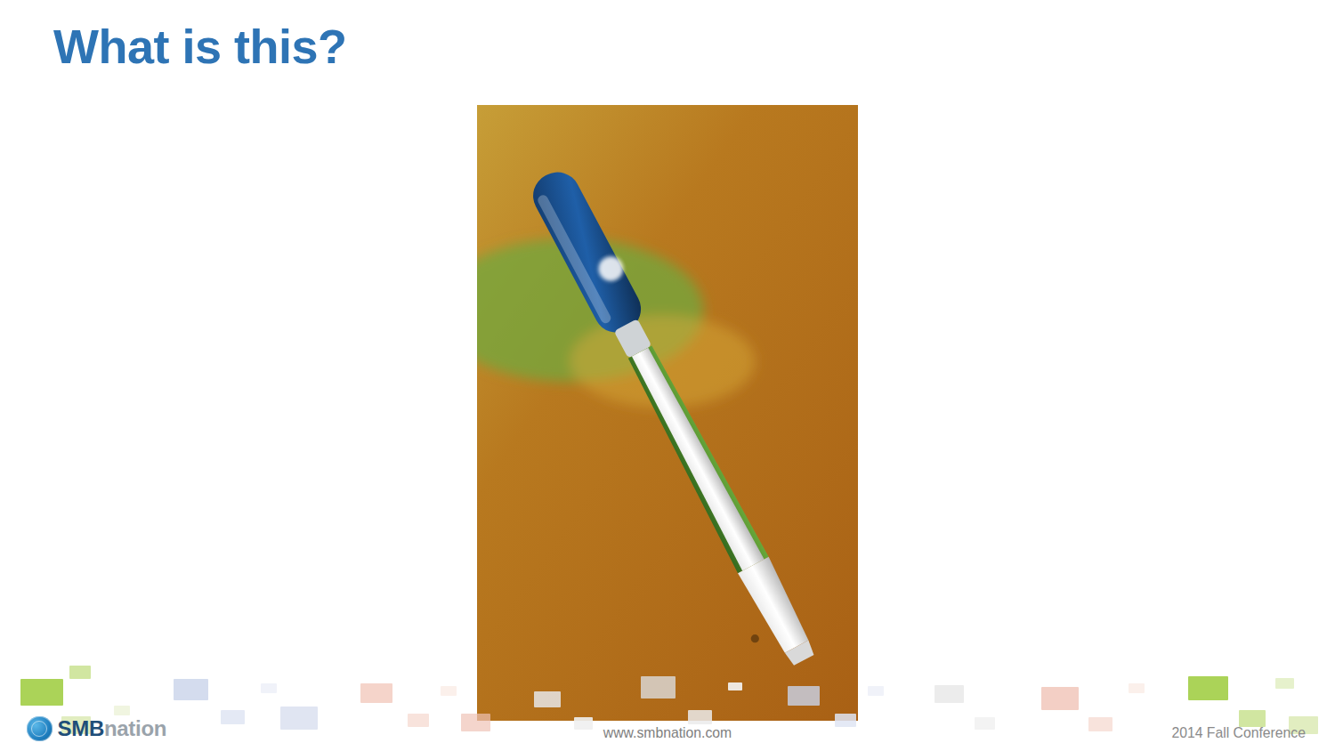What is this?
SMB nation
www.smbnation.com
2014 Fall Conference